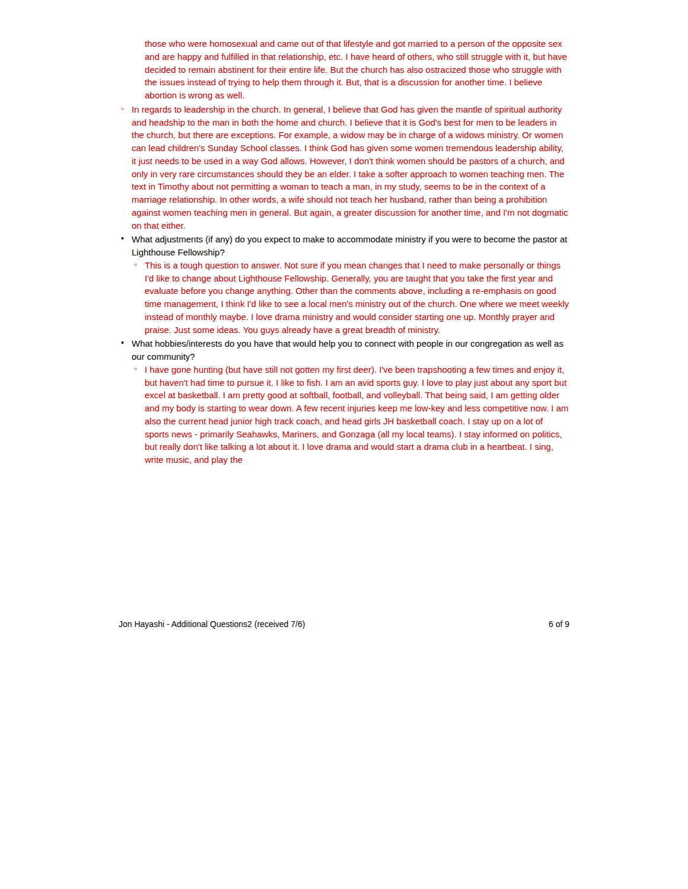those who were homosexual and came out of that lifestyle and got married to a person of the opposite sex and are happy and fulfilled in that relationship, etc. I have heard of others, who still struggle with it, but have decided to remain abstinent for their entire life. But the church has also ostracized those who struggle with the issues instead of trying to help them through it. But, that is a discussion for another time. I believe abortion is wrong as well.
In regards to leadership in the church. In general, I believe that God has given the mantle of spiritual authority and headship to the man in both the home and church. I believe that it is God's best for men to be leaders in the church, but there are exceptions. For example, a widow may be in charge of a widows ministry. Or women can lead children's Sunday School classes. I think God has given some women tremendous leadership ability, it just needs to be used in a way God allows. However, I don't think women should be pastors of a church, and only in very rare circumstances should they be an elder. I take a softer approach to women teaching men. The text in Timothy about not permitting a woman to teach a man, in my study, seems to be in the context of a marriage relationship. In other words, a wife should not teach her husband, rather than being a prohibition against women teaching men in general. But again, a greater discussion for another time, and I'm not dogmatic on that either.
What adjustments (if any) do you expect to make to accommodate ministry if you were to become the pastor at Lighthouse Fellowship?
This is a tough question to answer. Not sure if you mean changes that I need to make personally or things I'd like to change about Lighthouse Fellowship. Generally, you are taught that you take the first year and evaluate before you change anything. Other than the comments above, including a re-emphasis on good time management, I think I'd like to see a local men's ministry out of the church. One where we meet weekly instead of monthly maybe. I love drama ministry and would consider starting one up. Monthly prayer and praise. Just some ideas. You guys already have a great breadth of ministry.
What hobbies/interests do you have that would help you to connect with people in our congregation as well as our community?
I have gone hunting (but have still not gotten my first deer). I've been trapshooting a few times and enjoy it, but haven't had time to pursue it. I like to fish. I am an avid sports guy. I love to play just about any sport but excel at basketball. I am pretty good at softball, football, and volleyball. That being said, I am getting older and my body is starting to wear down. A few recent injuries keep me low-key and less competitive now. I am also the current head junior high track coach, and head girls JH basketball coach. I stay up on a lot of sports news - primarily Seahawks, Mariners, and Gonzaga (all my local teams). I stay informed on politics, but really don't like talking a lot about it. I love drama and would start a drama club in a heartbeat. I sing, write music, and play the
Jon Hayashi - Additional Questions2 (received 7/6) 6 of 9